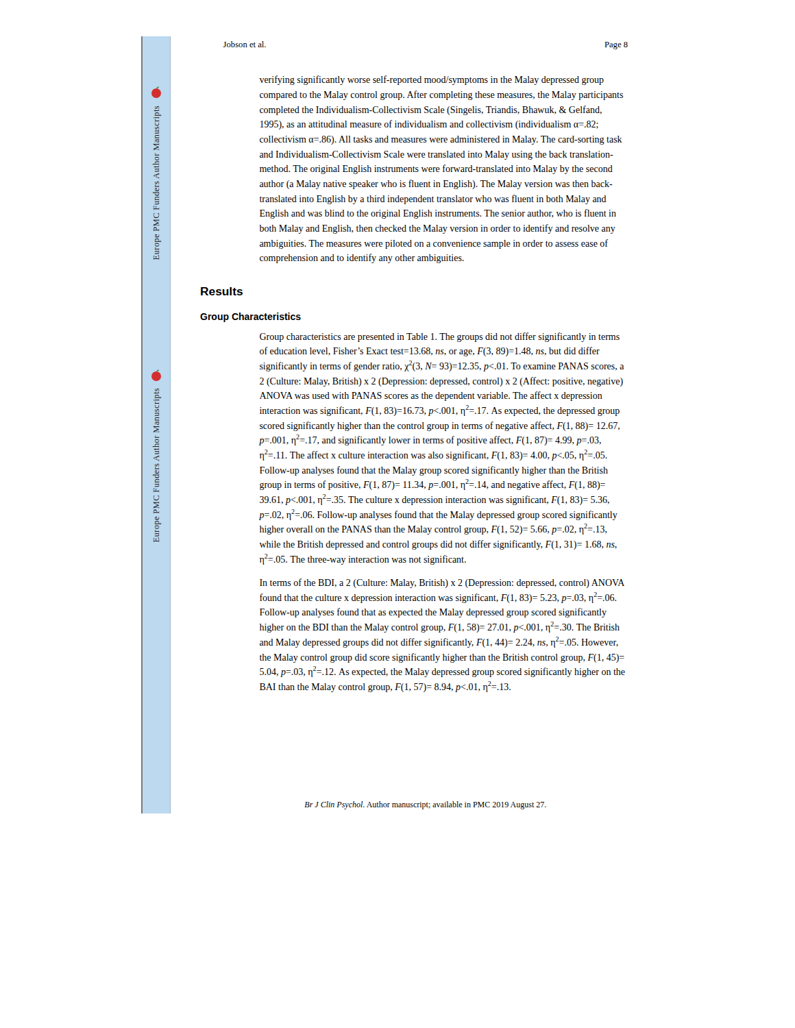Europe PMC Funders Author Manuscripts
Europe PMC Funders Author Manuscripts
Jobson et al. Page 8
verifying significantly worse self-reported mood/symptoms in the Malay depressed group compared to the Malay control group. After completing these measures, the Malay participants completed the Individualism-Collectivism Scale (Singelis, Triandis, Bhawuk, & Gelfand, 1995), as an attitudinal measure of individualism and collectivism (individualism α=.82; collectivism α=.86). All tasks and measures were administered in Malay. The card-sorting task and Individualism-Collectivism Scale were translated into Malay using the back translation-method. The original English instruments were forward-translated into Malay by the second author (a Malay native speaker who is fluent in English). The Malay version was then back-translated into English by a third independent translator who was fluent in both Malay and English and was blind to the original English instruments. The senior author, who is fluent in both Malay and English, then checked the Malay version in order to identify and resolve any ambiguities. The measures were piloted on a convenience sample in order to assess ease of comprehension and to identify any other ambiguities.
Results
Group Characteristics
Group characteristics are presented in Table 1. The groups did not differ significantly in terms of education level, Fisher’s Exact test=13.68, ns, or age, F(3, 89)=1.48, ns, but did differ significantly in terms of gender ratio, χ2(3, N= 93)=12.35, p<.01. To examine PANAS scores, a 2 (Culture: Malay, British) x 2 (Depression: depressed, control) x 2 (Affect: positive, negative) ANOVA was used with PANAS scores as the dependent variable. The affect x depression interaction was significant, F(1, 83)=16.73, p<.001, η2=.17. As expected, the depressed group scored significantly higher than the control group in terms of negative affect, F(1, 88)= 12.67, p=.001, η2=.17, and significantly lower in terms of positive affect, F(1, 87)= 4.99, p=.03, η2=.11. The affect x culture interaction was also significant, F(1, 83)= 4.00, p<.05, η2=.05. Follow-up analyses found that the Malay group scored significantly higher than the British group in terms of positive, F(1, 87)= 11.34, p=.001, η2=.14, and negative affect, F(1, 88)= 39.61, p<.001, η2=.35. The culture x depression interaction was significant, F(1, 83)= 5.36, p=.02, η2=.06. Follow-up analyses found that the Malay depressed group scored significantly higher overall on the PANAS than the Malay control group, F(1, 52)= 5.66, p=.02, η2=.13, while the British depressed and control groups did not differ significantly, F(1, 31)= 1.68, ns, η2=.05. The three-way interaction was not significant.
In terms of the BDI, a 2 (Culture: Malay, British) x 2 (Depression: depressed, control) ANOVA found that the culture x depression interaction was significant, F(1, 83)= 5.23, p=.03, η2=.06. Follow-up analyses found that as expected the Malay depressed group scored significantly higher on the BDI than the Malay control group, F(1, 58)= 27.01, p<.001, η2=.30. The British and Malay depressed groups did not differ significantly, F(1, 44)= 2.24, ns, η2=.05. However, the Malay control group did score significantly higher than the British control group, F(1, 45)= 5.04, p=.03, η2=.12. As expected, the Malay depressed group scored significantly higher on the BAI than the Malay control group, F(1, 57)= 8.94, p<.01, η2=.13.
Br J Clin Psychol. Author manuscript; available in PMC 2019 August 27.